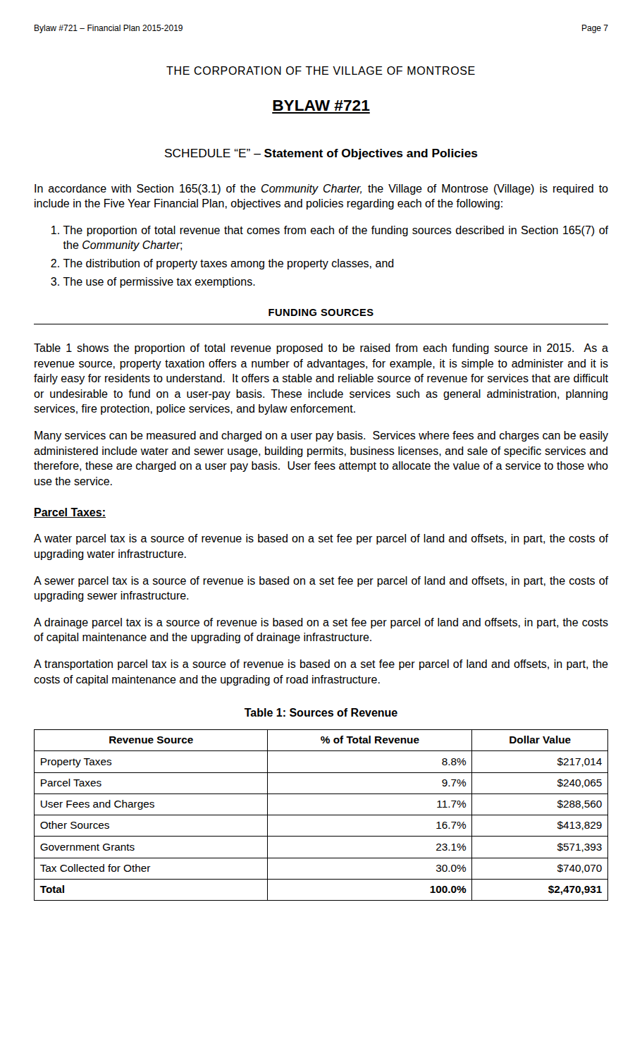Bylaw #721 – Financial Plan 2015-2019 Page 7
THE CORPORATION OF THE VILLAGE OF MONTROSE
BYLAW #721
SCHEDULE “E” – Statement of Objectives and Policies
In accordance with Section 165(3.1) of the Community Charter, the Village of Montrose (Village) is required to include in the Five Year Financial Plan, objectives and policies regarding each of the following:
The proportion of total revenue that comes from each of the funding sources described in Section 165(7) of the Community Charter;
The distribution of property taxes among the property classes, and
The use of permissive tax exemptions.
FUNDING SOURCES
Table 1 shows the proportion of total revenue proposed to be raised from each funding source in 2015. As a revenue source, property taxation offers a number of advantages, for example, it is simple to administer and it is fairly easy for residents to understand. It offers a stable and reliable source of revenue for services that are difficult or undesirable to fund on a user-pay basis. These include services such as general administration, planning services, fire protection, police services, and bylaw enforcement.
Many services can be measured and charged on a user pay basis. Services where fees and charges can be easily administered include water and sewer usage, building permits, business licenses, and sale of specific services and therefore, these are charged on a user pay basis. User fees attempt to allocate the value of a service to those who use the service.
Parcel Taxes:
A water parcel tax is a source of revenue is based on a set fee per parcel of land and offsets, in part, the costs of upgrading water infrastructure.
A sewer parcel tax is a source of revenue is based on a set fee per parcel of land and offsets, in part, the costs of upgrading sewer infrastructure.
A drainage parcel tax is a source of revenue is based on a set fee per parcel of land and offsets, in part, the costs of capital maintenance and the upgrading of drainage infrastructure.
A transportation parcel tax is a source of revenue is based on a set fee per parcel of land and offsets, in part, the costs of capital maintenance and the upgrading of road infrastructure.
Table 1: Sources of Revenue
| Revenue Source | % of Total Revenue | Dollar Value |
| --- | --- | --- |
| Property Taxes | 8.8% | $217,014 |
| Parcel Taxes | 9.7% | $240,065 |
| User Fees and Charges | 11.7% | $288,560 |
| Other Sources | 16.7% | $413,829 |
| Government Grants | 23.1% | $571,393 |
| Tax Collected for Other | 30.0% | $740,070 |
| Total | 100.0% | $2,470,931 |